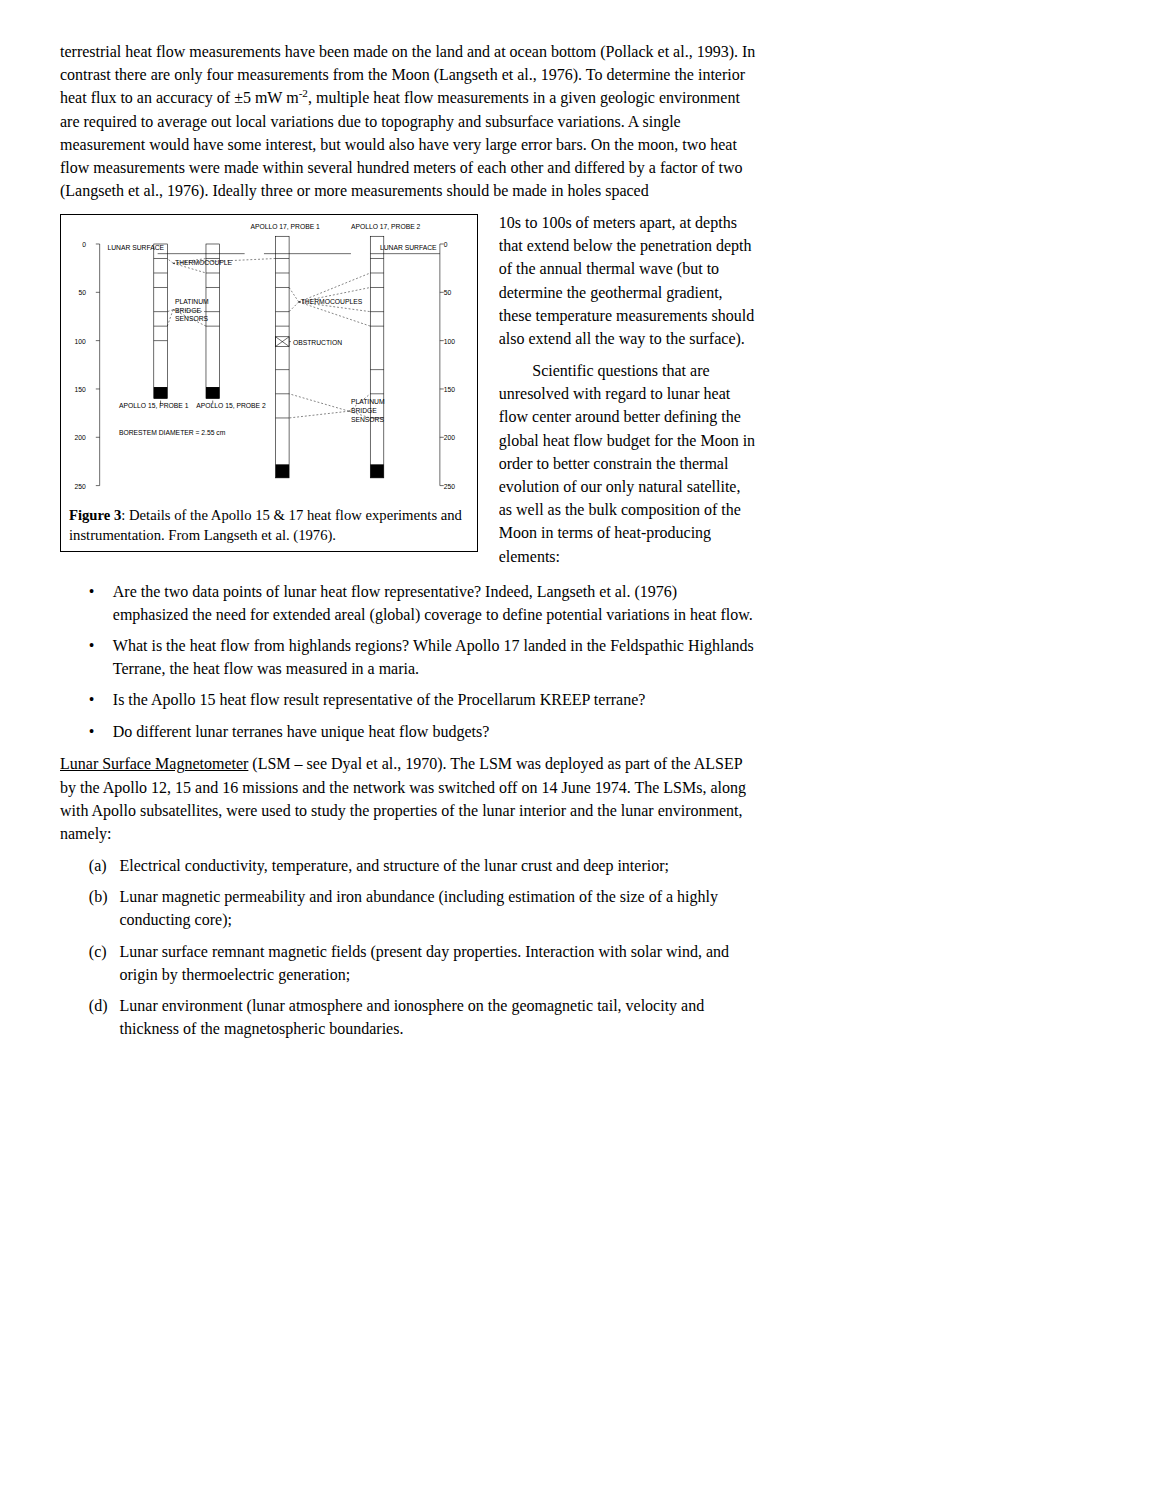terrestrial heat flow measurements have been made on the land and at ocean bottom (Pollack et al., 1993). In contrast there are only four measurements from the Moon (Langseth et al., 1976). To determine the interior heat flux to an accuracy of ±5 mW m-2, multiple heat flow measurements in a given geologic environment are required to average out local variations due to topography and subsurface variations. A single measurement would have some interest, but would also have very large error bars. On the moon, two heat flow measurements were made within several hundred meters of each other and differed by a factor of two (Langseth et al., 1976). Ideally three or more measurements should be made in holes spaced
APOLLO 17, PROBE 1 APOLLO 17, PROBE 2 DEPTH (CM) 0 50 100 150 200 250 0 50 100 150 200 250 LUNAR SURFACE LUNAR SURFACE THERMOCOUPLE PLATINUM BRIDGE SENSORS THERMOCOUPLES OBSTRUCTION PLATINUM BRIDGE SENSORS APOLLO 15, PROBE 1 APOLLO 15, PROBE 2 BORESTEM DIAMETER = 2.55 cm
Figure 3: Details of the Apollo 15 & 17 heat flow experiments and instrumentation. From Langseth et al. (1976).
10s to 100s of meters apart, at depths that extend below the penetration depth of the annual thermal wave (but to determine the geothermal gradient, these temperature measurements should also extend all the way to the surface).
Scientific questions that are unresolved with regard to lunar heat flow center around better defining the global heat flow budget for the Moon in order to better constrain the thermal evolution of our only natural satellite, as well as the bulk composition of the Moon in terms of heat-producing elements:
Are the two data points of lunar heat flow representative? Indeed, Langseth et al. (1976) emphasized the need for extended areal (global) coverage to define potential variations in heat flow.
What is the heat flow from highlands regions? While Apollo 17 landed in the Feldspathic Highlands Terrane, the heat flow was measured in a maria.
Is the Apollo 15 heat flow result representative of the Procellarum KREEP terrane?
Do different lunar terranes have unique heat flow budgets?
Lunar Surface Magnetometer (LSM – see Dyal et al., 1970). The LSM was deployed as part of the ALSEP by the Apollo 12, 15 and 16 missions and the network was switched off on 14 June 1974. The LSMs, along with Apollo subsatellites, were used to study the properties of the lunar interior and the lunar environment, namely:
Electrical conductivity, temperature, and structure of the lunar crust and deep interior;
Lunar magnetic permeability and iron abundance (including estimation of the size of a highly conducting core);
Lunar surface remnant magnetic fields (present day properties. Interaction with solar wind, and origin by thermoelectric generation;
Lunar environment (lunar atmosphere and ionosphere on the geomagnetic tail, velocity and thickness of the magnetospheric boundaries.